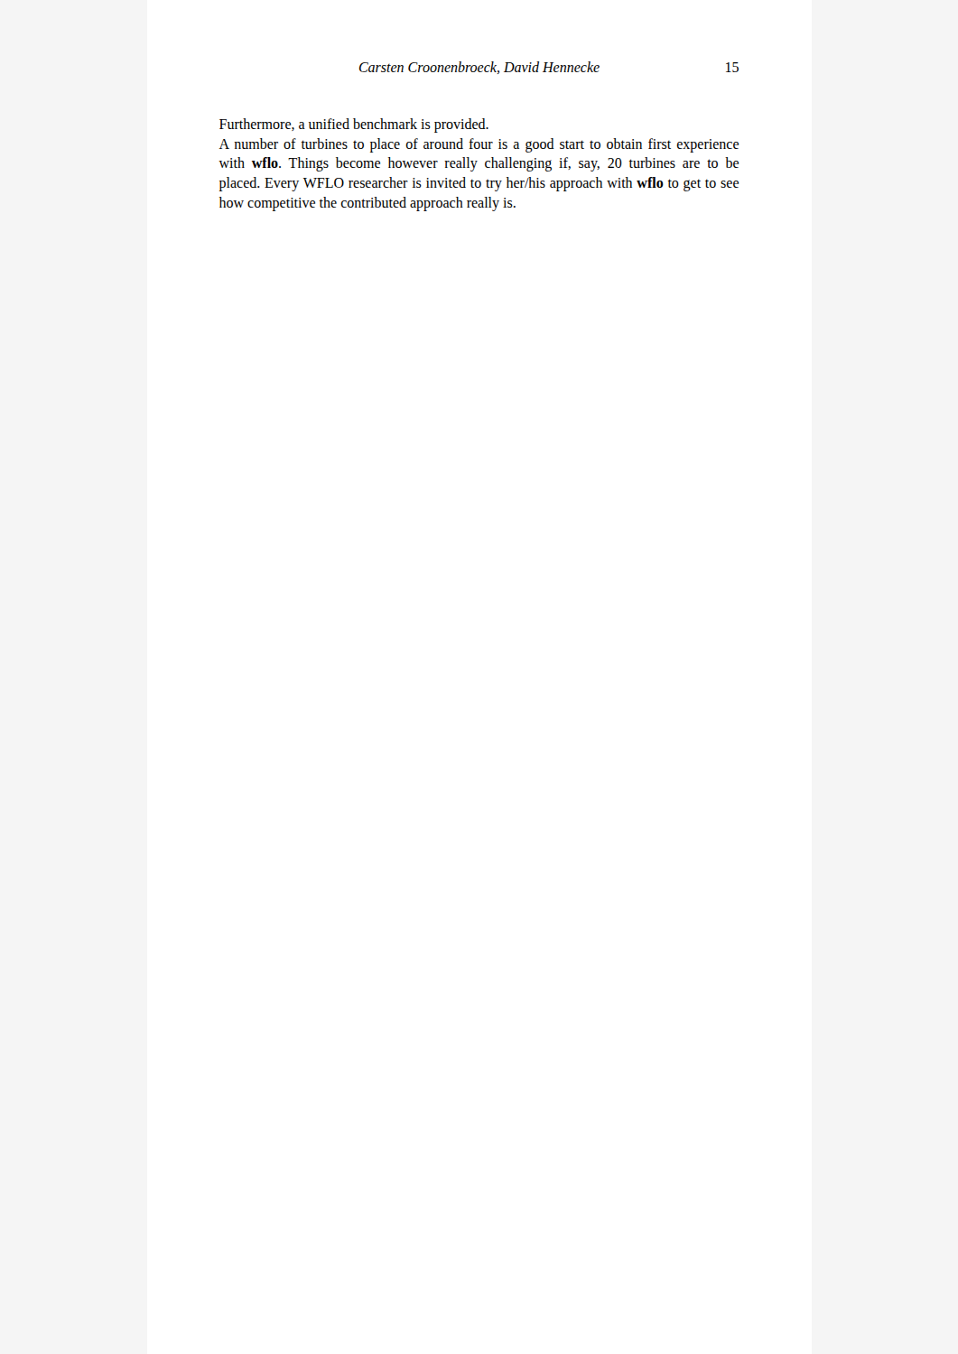Carsten Croonenbroeck, David Hennecke 15
Furthermore, a unified benchmark is provided.
A number of turbines to place of around four is a good start to obtain first experience with wflo. Things become however really challenging if, say, 20 turbines are to be placed. Every WFLO researcher is invited to try her/his approach with wflo to get to see how competitive the contributed approach really is.